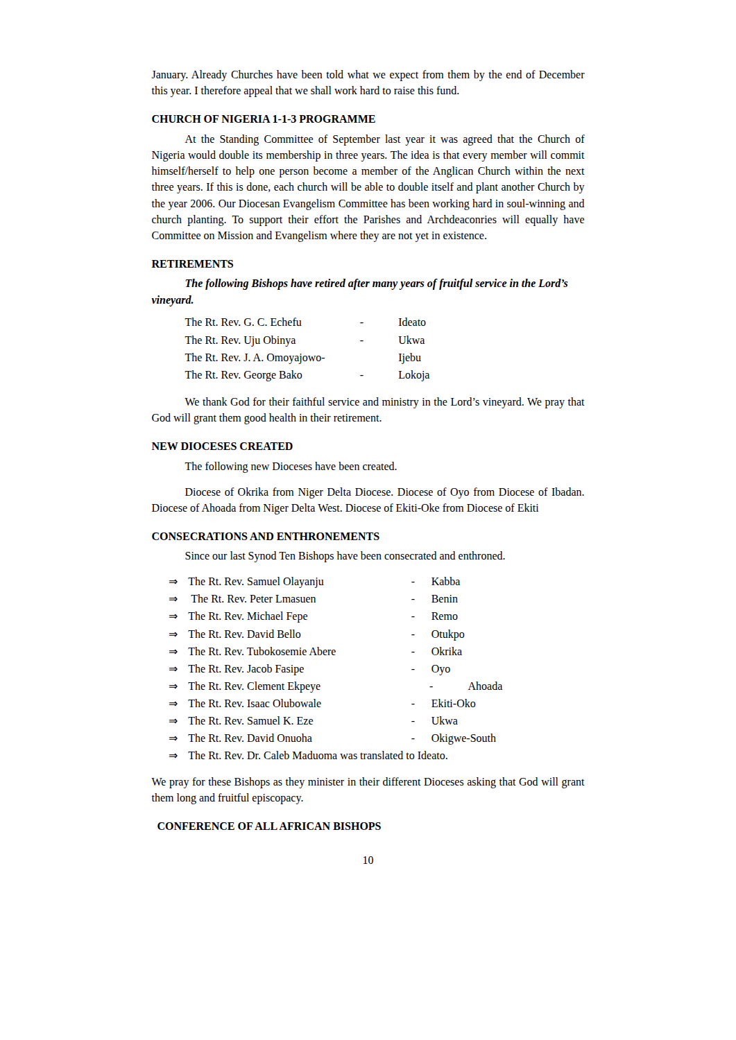January. Already Churches have been told what we expect from them by the end of December this year. I therefore appeal that we shall work hard to raise this fund.
Church of Nigeria 1-1-3 Programme
At the Standing Committee of September last year it was agreed that the Church of Nigeria would double its membership in three years. The idea is that every member will commit himself/herself to help one person become a member of the Anglican Church within the next three years. If this is done, each church will be able to double itself and plant another Church by the year 2006. Our Diocesan Evangelism Committee has been working hard in soul-winning and church planting. To support their effort the Parishes and Archdeaconries will equally have Committee on Mission and Evangelism where they are not yet in existence.
Retirements
The following Bishops have retired after many years of fruitful service in the Lord’s vineyard.
| The Rt. Rev. G. C. Echefu | - | Ideato |
| The Rt. Rev. Uju Obinya | - | Ukwa |
| The Rt. Rev. J. A. Omoyajowo- | | Ijebu |
| The Rt. Rev. George Bako | - | Lokoja |
We thank God for their faithful service and ministry in the Lord’s vineyard. We pray that God will grant them good health in their retirement.
New Dioceses Created
The following new Dioceses have been created.
Diocese of Okrika from Niger Delta Diocese. Diocese of Oyo from Diocese of Ibadan. Diocese of Ahoada from Niger Delta West. Diocese of Ekiti-Oke from Diocese of Ekiti
Consecrations and Enthronements
Since our last Synod Ten Bishops have been consecrated and enthroned.
⇒The Rt. Rev. Samuel Olayanju-Kabba
⇒ The Rt. Rev. Peter Lmasuen-Benin
⇒The Rt. Rev. Michael Fepe-Remo
⇒The Rt. Rev. David Bello-Otukpo
⇒The Rt. Rev. Tubokosemie Abere-Okrika
⇒The Rt. Rev. Jacob Fasipe-Oyo
⇒The Rt. Rev. Clement Ekpeye-Ahoada
⇒The Rt. Rev. Isaac Olubowale-Ekiti-Oko
⇒The Rt. Rev. Samuel K. Eze-Ukwa
⇒The Rt. Rev. David Onuoha-Okigwe-South
⇒The Rt. Rev. Dr. Caleb Maduoma was translated to Ideato.
We pray for these Bishops as they minister in their different Dioceses asking that God will grant them long and fruitful episcopacy.
Conference of All African Bishops
10